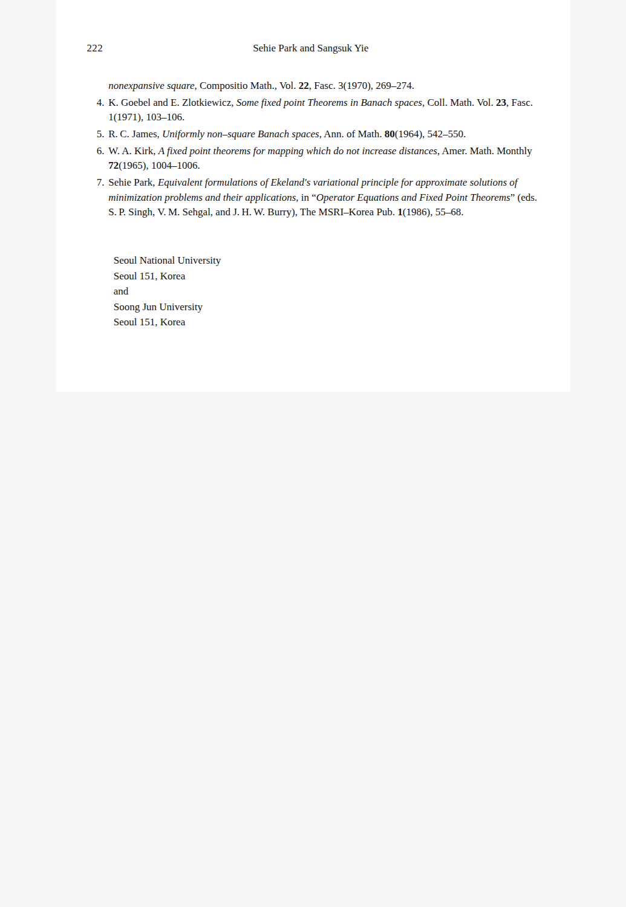222 Sehie Park and Sangsuk Yie
nonexpansive square, Compositio Math., Vol. 22, Fasc. 3(1970), 269–274.
4. K. Goebel and E. Zlotkiewicz, Some fixed point Theorems in Banach spaces, Coll. Math. Vol. 23, Fasc. 1(1971), 103–106.
5. R. C. James, Uniformly non–square Banach spaces, Ann. of Math. 80(1964), 542–550.
6. W. A. Kirk, A fixed point theorems for mapping which do not increase distances, Amer. Math. Monthly 72(1965), 1004–1006.
7. Sehie Park, Equivalent formulations of Ekeland's variational principle for approximate solutions of minimization problems and their applications, in “Operator Equations and Fixed Point Theorems” (eds. S. P. Singh, V. M. Sehgal, and J. H. W. Burry), The MSRI–Korea Pub. 1(1986), 55–68.
Seoul National University
Seoul 151, Korea
and
Soong Jun University
Seoul 151, Korea